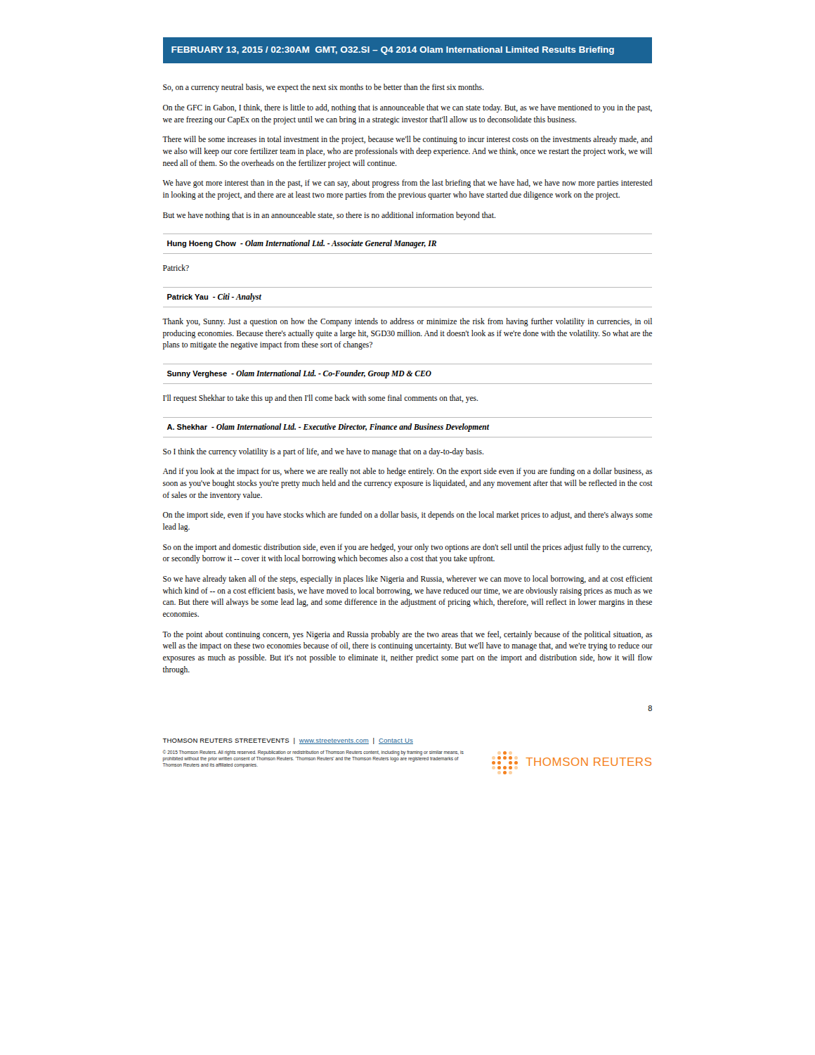FEBRUARY 13, 2015 / 02:30AM GMT, O32.SI – Q4 2014 Olam International Limited Results Briefing
So, on a currency neutral basis, we expect the next six months to be better than the first six months.
On the GFC in Gabon, I think, there is little to add, nothing that is announceable that we can state today. But, as we have mentioned to you in the past, we are freezing our CapEx on the project until we can bring in a strategic investor that'll allow us to deconsolidate this business.
There will be some increases in total investment in the project, because we'll be continuing to incur interest costs on the investments already made, and we also will keep our core fertilizer team in place, who are professionals with deep experience. And we think, once we restart the project work, we will need all of them. So the overheads on the fertilizer project will continue.
We have got more interest than in the past, if we can say, about progress from the last briefing that we have had, we have now more parties interested in looking at the project, and there are at least two more parties from the previous quarter who have started due diligence work on the project.
But we have nothing that is in an announceable state, so there is no additional information beyond that.
Hung Hoeng Chow - Olam International Ltd. - Associate General Manager, IR
Patrick?
Patrick Yau - Citi - Analyst
Thank you, Sunny. Just a question on how the Company intends to address or minimize the risk from having further volatility in currencies, in oil producing economies. Because there's actually quite a large hit, SGD30 million. And it doesn't look as if we're done with the volatility. So what are the plans to mitigate the negative impact from these sort of changes?
Sunny Verghese - Olam International Ltd. - Co-Founder, Group MD & CEO
I'll request Shekhar to take this up and then I'll come back with some final comments on that, yes.
A. Shekhar - Olam International Ltd. - Executive Director, Finance and Business Development
So I think the currency volatility is a part of life, and we have to manage that on a day-to-day basis.
And if you look at the impact for us, where we are really not able to hedge entirely. On the export side even if you are funding on a dollar business, as soon as you've bought stocks you're pretty much held and the currency exposure is liquidated, and any movement after that will be reflected in the cost of sales or the inventory value.
On the import side, even if you have stocks which are funded on a dollar basis, it depends on the local market prices to adjust, and there's always some lead lag.
So on the import and domestic distribution side, even if you are hedged, your only two options are don't sell until the prices adjust fully to the currency, or secondly borrow it -- cover it with local borrowing which becomes also a cost that you take upfront.
So we have already taken all of the steps, especially in places like Nigeria and Russia, wherever we can move to local borrowing, and at cost efficient which kind of -- on a cost efficient basis, we have moved to local borrowing, we have reduced our time, we are obviously raising prices as much as we can. But there will always be some lead lag, and some difference in the adjustment of pricing which, therefore, will reflect in lower margins in these economies.
To the point about continuing concern, yes Nigeria and Russia probably are the two areas that we feel, certainly because of the political situation, as well as the impact on these two economies because of oil, there is continuing uncertainty. But we'll have to manage that, and we're trying to reduce our exposures as much as possible. But it's not possible to eliminate it, neither predict some part on the import and distribution side, how it will flow through.
8
THOMSON REUTERS STREETEVENTS | www.streetevents.com | Contact Us
© 2015 Thomson Reuters. All rights reserved. Republication or redistribution of Thomson Reuters content, including by framing or similar means, is prohibited without the prior written consent of Thomson Reuters. 'Thomson Reuters' and the Thomson Reuters logo are registered trademarks of Thomson Reuters and its affiliated companies.
THOMSON REUTERS